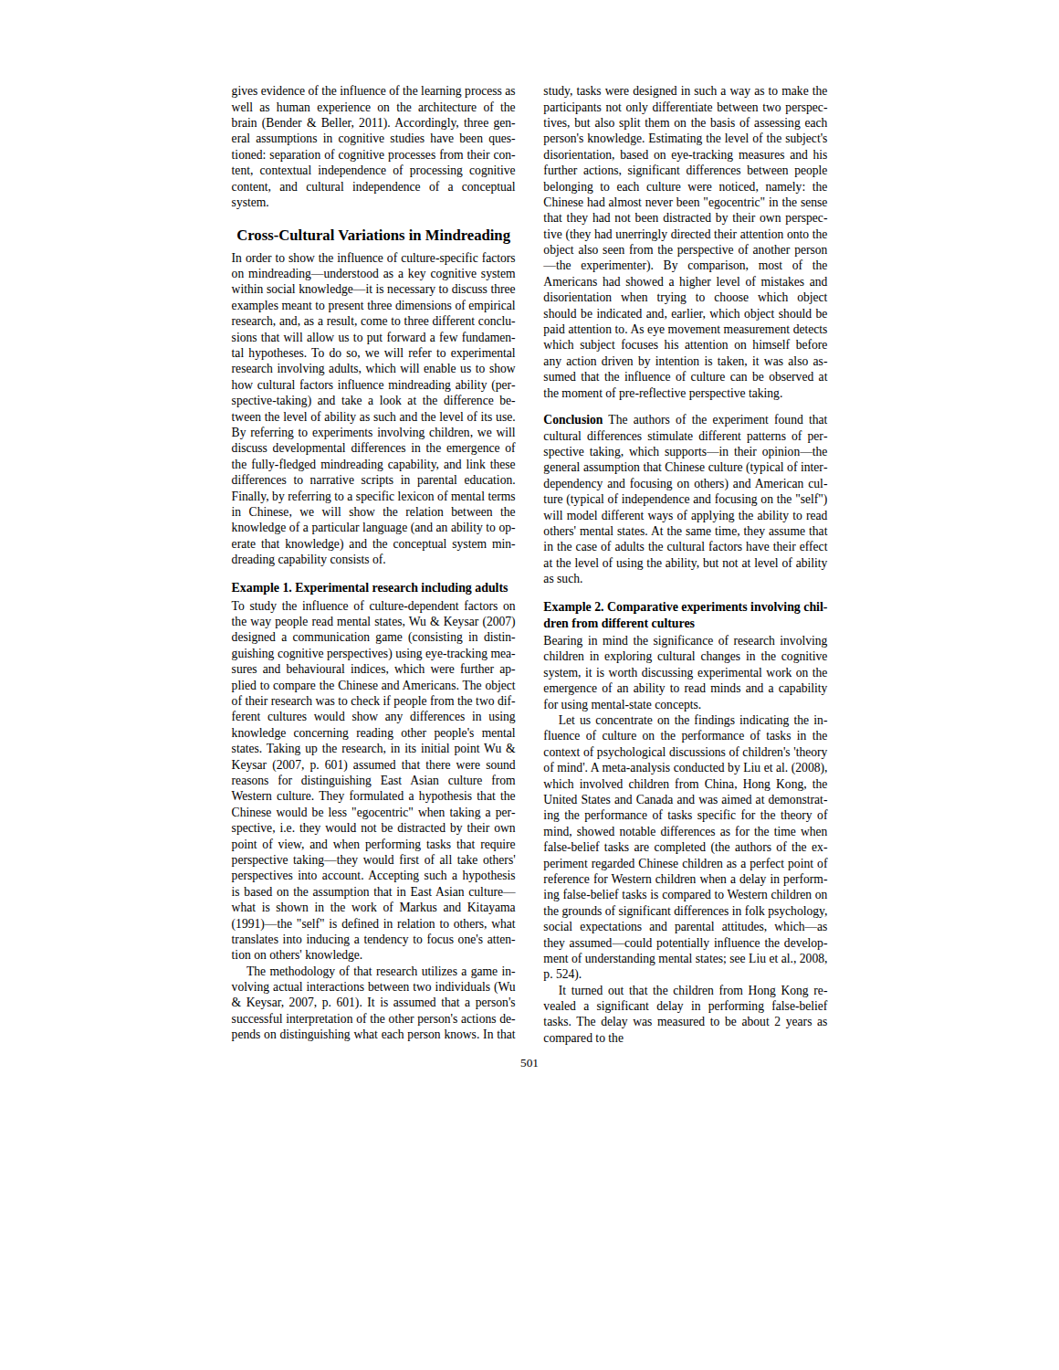gives evidence of the influence of the learning process as well as human experience on the architecture of the brain (Bender & Beller, 2011). Accordingly, three general assumptions in cognitive studies have been questioned: separation of cognitive processes from their content, contextual independence of processing cognitive content, and cultural independence of a conceptual system.
Cross-Cultural Variations in Mindreading
In order to show the influence of culture-specific factors on mindreading—understood as a key cognitive system within social knowledge—it is necessary to discuss three examples meant to present three dimensions of empirical research, and, as a result, come to three different conclusions that will allow us to put forward a few fundamental hypotheses. To do so, we will refer to experimental research involving adults, which will enable us to show how cultural factors influence mindreading ability (perspective-taking) and take a look at the difference between the level of ability as such and the level of its use. By referring to experiments involving children, we will discuss developmental differences in the emergence of the fully-fledged mindreading capability, and link these differences to narrative scripts in parental education. Finally, by referring to a specific lexicon of mental terms in Chinese, we will show the relation between the knowledge of a particular language (and an ability to operate that knowledge) and the conceptual system mindreading capability consists of.
Example 1. Experimental research including adults
To study the influence of culture-dependent factors on the way people read mental states, Wu & Keysar (2007) designed a communication game (consisting in distinguishing cognitive perspectives) using eye-tracking measures and behavioural indices, which were further applied to compare the Chinese and Americans. The object of their research was to check if people from the two different cultures would show any differences in using knowledge concerning reading other people's mental states. Taking up the research, in its initial point Wu & Keysar (2007, p. 601) assumed that there were sound reasons for distinguishing East Asian culture from Western culture. They formulated a hypothesis that the Chinese would be less "egocentric" when taking a perspective, i.e. they would not be distracted by their own point of view, and when performing tasks that require perspective taking—they would first of all take others' perspectives into account. Accepting such a hypothesis is based on the assumption that in East Asian culture—what is shown in the work of Markus and Kitayama (1991)—the "self" is defined in relation to others, what translates into inducing a tendency to focus one's attention on others' knowledge.
The methodology of that research utilizes a game involving actual interactions between two individuals (Wu & Keysar, 2007, p. 601). It is assumed that a person's successful interpretation of the other person's actions depends on distinguishing what each person knows. In that study, tasks were designed in such a way as to make the participants not only differentiate between two perspectives, but also split them on the basis of assessing each person's knowledge. Estimating the level of the subject's disorientation, based on eye-tracking measures and his further actions, significant differences between people belonging to each culture were noticed, namely: the Chinese had almost never been "egocentric" in the sense that they had not been distracted by their own perspective (they had unerringly directed their attention onto the object also seen from the perspective of another person—the experimenter). By comparison, most of the Americans had showed a higher level of mistakes and disorientation when trying to choose which object should be indicated and, earlier, which object should be paid attention to. As eye movement measurement detects which subject focuses his attention on himself before any action driven by intention is taken, it was also assumed that the influence of culture can be observed at the moment of pre-reflective perspective taking.
Conclusion The authors of the experiment found that cultural differences stimulate different patterns of perspective taking, which supports—in their opinion—the general assumption that Chinese culture (typical of interdependency and focusing on others) and American culture (typical of independence and focusing on the "self") will model different ways of applying the ability to read others' mental states. At the same time, they assume that in the case of adults the cultural factors have their effect at the level of using the ability, but not at level of ability as such.
Example 2. Comparative experiments involving children from different cultures
Bearing in mind the significance of research involving children in exploring cultural changes in the cognitive system, it is worth discussing experimental work on the emergence of an ability to read minds and a capability for using mental-state concepts.
Let us concentrate on the findings indicating the influence of culture on the performance of tasks in the context of psychological discussions of children's 'theory of mind'. A meta-analysis conducted by Liu et al. (2008), which involved children from China, Hong Kong, the United States and Canada and was aimed at demonstrating the performance of tasks specific for the theory of mind, showed notable differences as for the time when false-belief tasks are completed (the authors of the experiment regarded Chinese children as a perfect point of reference for Western children when a delay in performing false-belief tasks is compared to Western children on the grounds of significant differences in folk psychology, social expectations and parental attitudes, which—as they assumed—could potentially influence the development of understanding mental states; see Liu et al., 2008, p. 524).
It turned out that the children from Hong Kong revealed a significant delay in performing false-belief tasks. The delay was measured to be about 2 years as compared to the
501